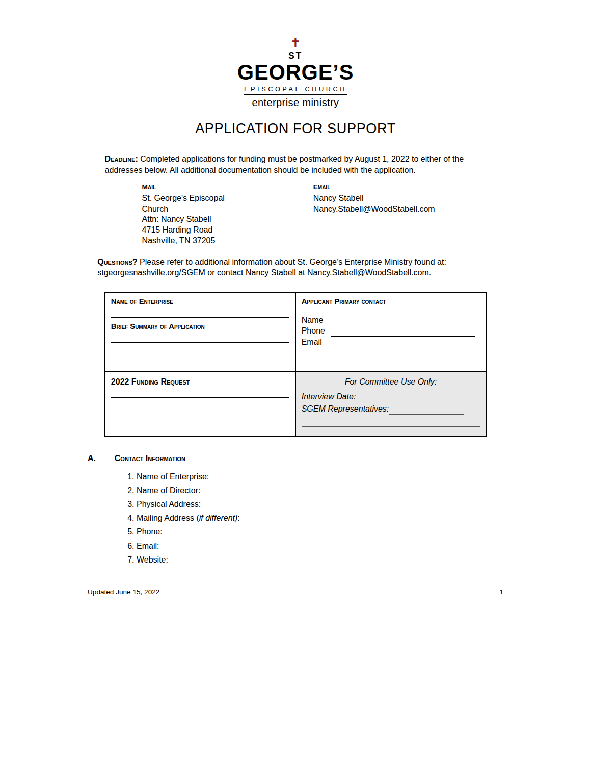✝
ST
GEORGE’S
EPISCOPAL CHURCH
enterprise ministry
APPLICATION FOR SUPPORT
Deadline: Completed applications for funding must be postmarked by August 1, 2022 to either of the addresses below. All additional documentation should be included with the application.
| Mail | Email |
| --- | --- |
| St. George's Episcopal Church Attn: Nancy Stabell 4715 Harding Road Nashville, TN 37205 | Nancy Stabell Nancy.Stabell@WoodStabell.com |
Questions? Please refer to additional information about St. George’s Enterprise Ministry found at: stgeorgesnashville.org/SGEM or contact Nancy Stabell at Nancy.Stabell@WoodStabell.com.
| Name of Enterprise Brief Summary of Application | Applicant Primary contact Name Phone Email |
| 2022 Funding Request | For Committee Use Only: Interview Date: SGEM Representatives: |
A. Contact Information
Name of Enterprise:
Name of Director:
Physical Address:
Mailing Address (if different):
Phone:
Email:
Website:
Updated June 15, 2022 1